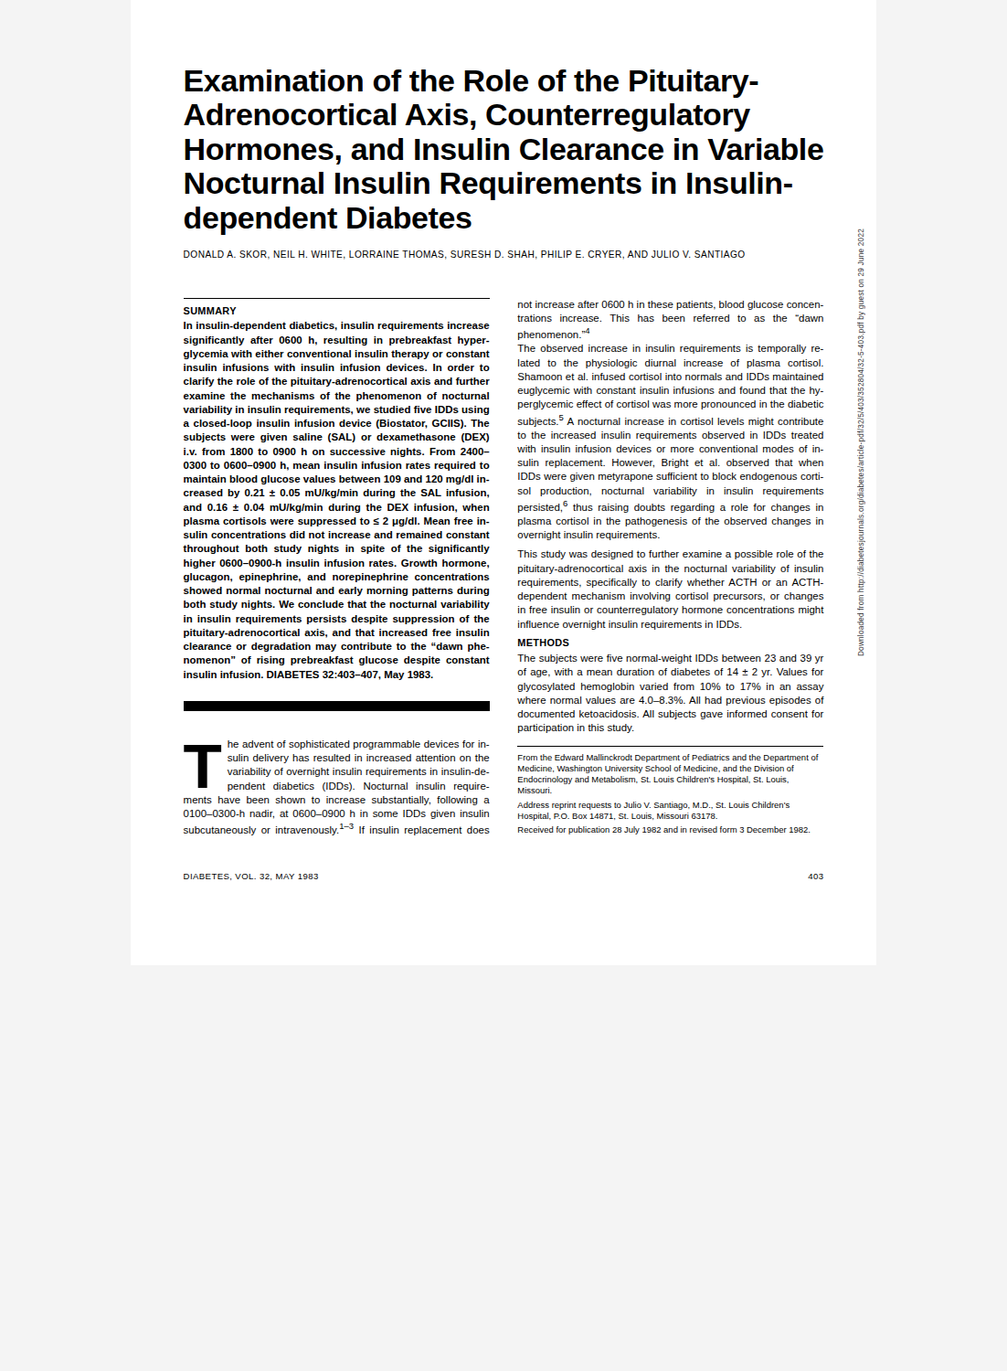Downloaded from http://diabetesjournals.org/diabetes/article-pdf/32/5/403/352804/32-5-403.pdf by guest on 29 June 2022
Examination of the Role of the Pituitary-Adrenocortical Axis, Counterregulatory Hormones, and Insulin Clearance in Variable Nocturnal Insulin Requirements in Insulin-dependent Diabetes
DONALD A. SKOR, NEIL H. WHITE, LORRAINE THOMAS, SURESH D. SHAH, PHILIP E. CRYER, AND JULIO V. SANTIAGO
SUMMARY
In insulin-dependent diabetics, insulin requirements increase significantly after 0600 h, resulting in prebreakfast hyperglycemia with either conventional insulin therapy or constant insulin infusions with insulin infusion devices. In order to clarify the role of the pituitary-adrenocortical axis and further examine the mechanisms of the phenomenon of nocturnal variability in insulin requirements, we studied five IDDs using a closed-loop insulin infusion device (Biostator, GCIIS). The subjects were given saline (SAL) or dexamethasone (DEX) i.v. from 1800 to 0900 h on successive nights. From 2400–0300 to 0600–0900 h, mean insulin infusion rates required to maintain blood glucose values between 109 and 120 mg/dl increased by 0.21 ± 0.05 mU/kg/min during the SAL infusion, and 0.16 ± 0.04 mU/kg/min during the DEX infusion, when plasma cortisols were suppressed to ≤ 2 μg/dl. Mean free insulin concentrations did not increase and remained constant throughout both study nights in spite of the significantly higher 0600–0900-h insulin infusion rates. Growth hormone, glucagon, epinephrine, and norepinephrine concentrations showed normal nocturnal and early morning patterns during both study nights. We conclude that the nocturnal variability in insulin requirements persists despite suppression of the pituitary-adrenocortical axis, and that increased free insulin clearance or degradation may contribute to the “dawn phenomenon” of rising prebreakfast glucose despite constant insulin infusion. DIABETES 32:403–407, May 1983.
The advent of sophisticated programmable devices for insulin delivery has resulted in increased attention on the variability of overnight insulin requirements in insulin-dependent diabetics (IDDs). Nocturnal insulin requirements have been shown to increase substantially, following a 0100–0300-h nadir, at 0600–0900 h in some IDDs given insulin subcutaneously or intravenously.1–3 If insulin replacement does not increase after 0600 h in these patients, blood glucose concentrations increase. This has been referred to as the “dawn phenomenon.”4
The observed increase in insulin requirements is temporally related to the physiologic diurnal increase of plasma cortisol. Shamoon et al. infused cortisol into normals and IDDs maintained euglycemic with constant insulin infusions and found that the hyperglycemic effect of cortisol was more pronounced in the diabetic subjects.5 A nocturnal increase in cortisol levels might contribute to the increased insulin requirements observed in IDDs treated with insulin infusion devices or more conventional modes of insulin replacement. However, Bright et al. observed that when IDDs were given metyrapone sufficient to block endogenous cortisol production, nocturnal variability in insulin requirements persisted,6 thus raising doubts regarding a role for changes in plasma cortisol in the pathogenesis of the observed changes in overnight insulin requirements.
This study was designed to further examine a possible role of the pituitary-adrenocortical axis in the nocturnal variability of insulin requirements, specifically to clarify whether ACTH or an ACTH-dependent mechanism involving cortisol precursors, or changes in free insulin or counterregulatory hormone concentrations might influence overnight insulin requirements in IDDs.
METHODS
The subjects were five normal-weight IDDs between 23 and 39 yr of age, with a mean duration of diabetes of 14 ± 2 yr. Values for glycosylated hemoglobin varied from 10% to 17% in an assay where normal values are 4.0–8.3%. All had previous episodes of documented ketoacidosis. All subjects gave informed consent for participation in this study.
From the Edward Mallinckrodt Department of Pediatrics and the Department of Medicine, Washington University School of Medicine, and the Division of Endocrinology and Metabolism, St. Louis Children's Hospital, St. Louis, Missouri.
Address reprint requests to Julio V. Santiago, M.D., St. Louis Children's Hospital, P.O. Box 14871, St. Louis, Missouri 63178.
Received for publication 28 July 1982 and in revised form 3 December 1982.
DIABETES, VOL. 32, MAY 1983 403